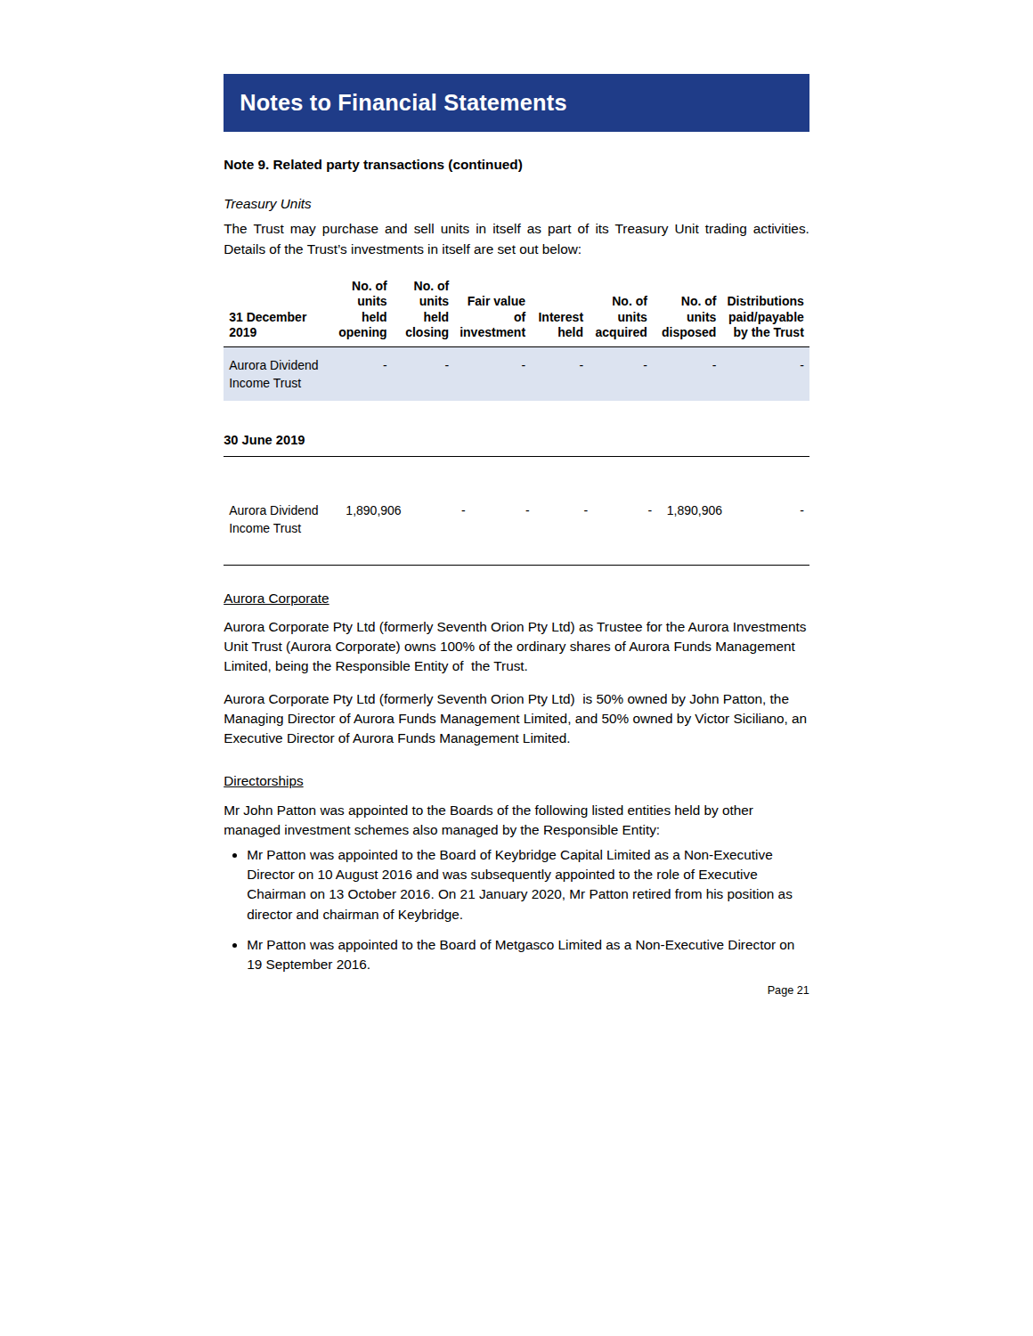Notes to Financial Statements
Note 9. Related party transactions (continued)
Treasury Units
The Trust may purchase and sell units in itself as part of its Treasury Unit trading activities. Details of the Trust’s investments in itself are set out below:
| 31 December 2019 | No. of units held opening | No. of units held closing | Fair value of investment | Interest held | No. of units acquired | No. of units disposed | Distributions paid/payable by the Trust |
| --- | --- | --- | --- | --- | --- | --- | --- |
| Aurora Dividend Income Trust | - | - | - | - | - | - | - |
30 June 2019
| Aurora Dividend Income Trust | 1,890,906 | - | - | - | - | 1,890,906 | - |
Aurora Corporate
Aurora Corporate Pty Ltd (formerly Seventh Orion Pty Ltd) as Trustee for the Aurora Investments Unit Trust (Aurora Corporate) owns 100% of the ordinary shares of Aurora Funds Management Limited, being the Responsible Entity of the Trust.
Aurora Corporate Pty Ltd (formerly Seventh Orion Pty Ltd) is 50% owned by John Patton, the Managing Director of Aurora Funds Management Limited, and 50% owned by Victor Siciliano, an Executive Director of Aurora Funds Management Limited.
Directorships
Mr John Patton was appointed to the Boards of the following listed entities held by other managed investment schemes also managed by the Responsible Entity:
Mr Patton was appointed to the Board of Keybridge Capital Limited as a Non-Executive Director on 10 August 2016 and was subsequently appointed to the role of Executive Chairman on 13 October 2016. On 21 January 2020, Mr Patton retired from his position as director and chairman of Keybridge.
Mr Patton was appointed to the Board of Metgasco Limited as a Non-Executive Director on 19 September 2016.
Page 21